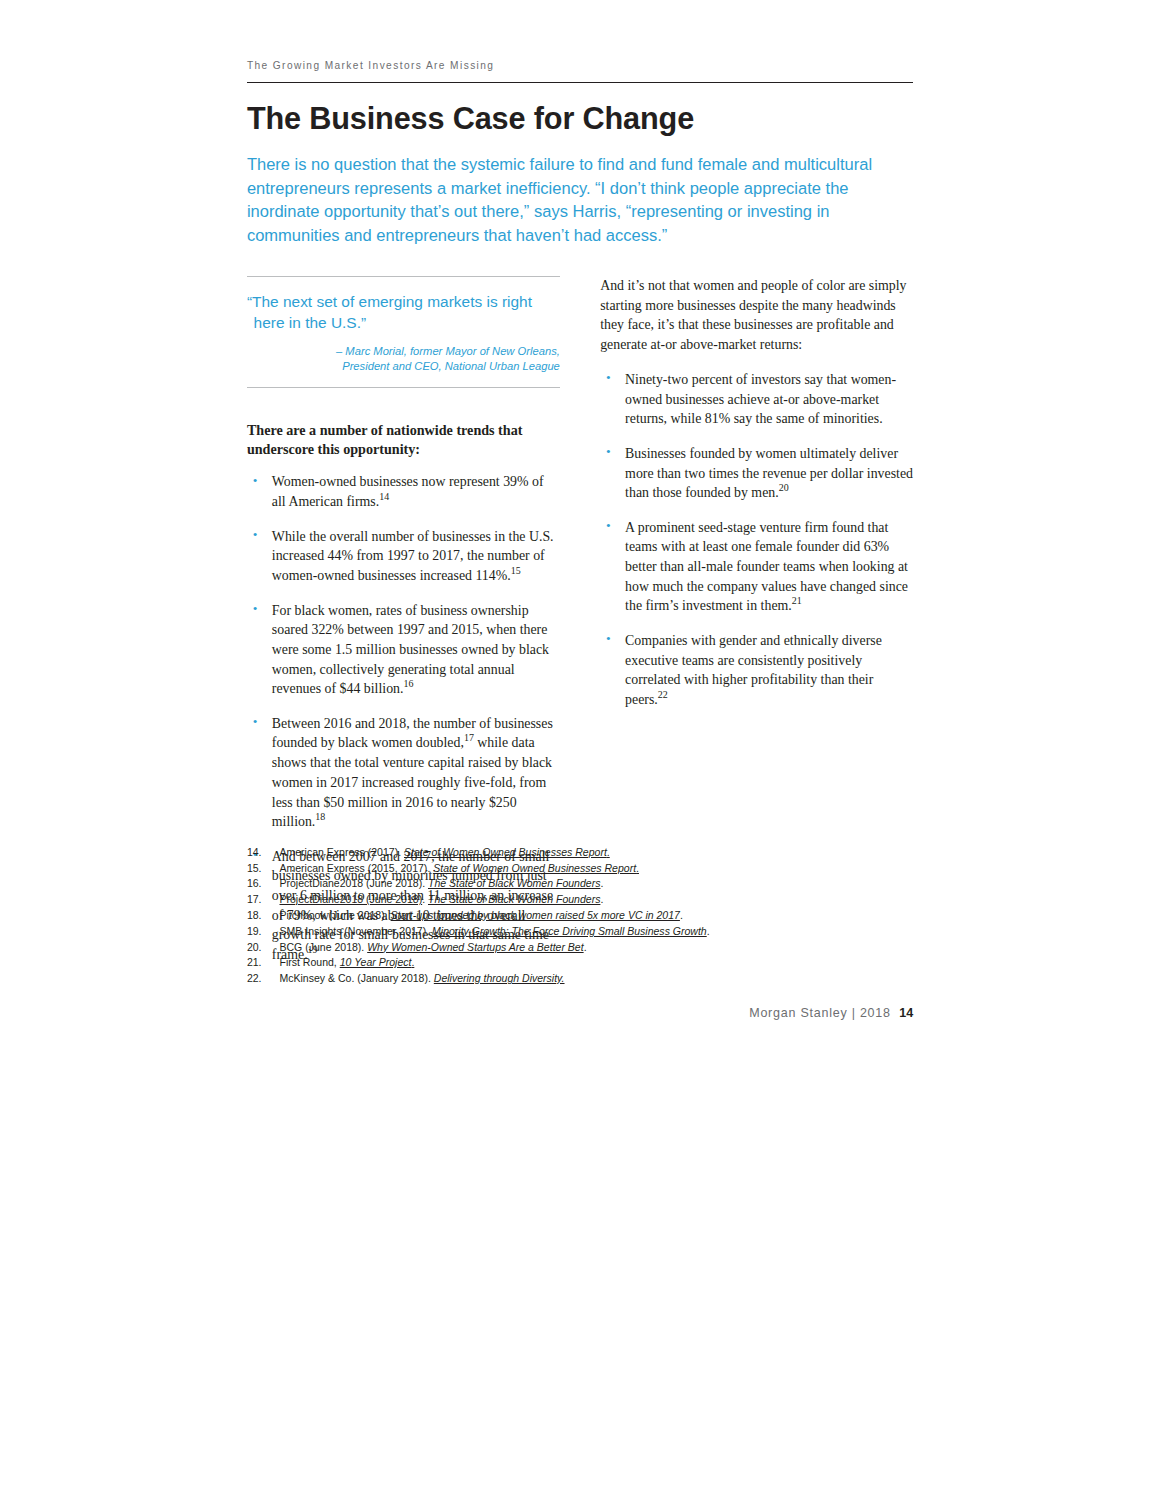The Growing Market Investors Are Missing
The Business Case for Change
There is no question that the systemic failure to find and fund female and multicultural entrepreneurs represents a market inefficiency. “I don’t think people appreciate the inordinate opportunity that’s out there,” says Harris, “representing or investing in communities and entrepreneurs that haven’t had access.”
“The next set of emerging markets is right here in the U.S.”
– Marc Morial, former Mayor of New Orleans,
President and CEO, National Urban League
There are a number of nationwide trends that underscore this opportunity:
Women-owned businesses now represent 39% of all American firms.14
While the overall number of businesses in the U.S. increased 44% from 1997 to 2017, the number of women-owned businesses increased 114%.15
For black women, rates of business ownership soared 322% between 1997 and 2015, when there were some 1.5 million businesses owned by black women, collectively generating total annual revenues of $44 billion.16
Between 2016 and 2018, the number of businesses founded by black women doubled,17 while data shows that the total venture capital raised by black women in 2017 increased roughly five-fold, from less than $50 million in 2016 to nearly $250 million.18
And between 2007 and 2017, the number of small businesses owned by minorities jumped from just over 6 million to more than 11 million, an increase of 79%, which was about 10 times the overall growth rate for small businesses in that same time frame.19
And it’s not that women and people of color are simply starting more businesses despite the many headwinds they face, it’s that these businesses are profitable and generate at-or above-market returns:
Ninety-two percent of investors say that women-owned businesses achieve at-or above-market returns, while 81% say the same of minorities.
Businesses founded by women ultimately deliver more than two times the revenue per dollar invested than those founded by men.20
A prominent seed-stage venture firm found that teams with at least one female founder did 63% better than all-male founder teams when looking at how much the company values have changed since the firm’s investment in them.21
Companies with gender and ethnically diverse executive teams are consistently positively correlated with higher profitability than their peers.22
| 14. | American Express (2017). State of Women Owned Businesses Report . |
| 15. | American Express (2015, 2017). State of Women Owned Businesses Report . |
| 16. | ProjectDiane2018 (June 2018). The State of Black Women Founders . |
| 17. | ProjectDiane2018 (June 2018) . The State of Black Women Founders . |
| 18. | Pitchbook (June 2018). Start-ups founded by black women raised 5x more VC in 2017 . |
| 19. | SMB Insights (November 2017). Minority Growth: The Force Driving Small Business Growth . |
| 20. | BCG (June 2018). Why Women-Owned Startups Are a Better Bet . |
| 21. | First Round, 10 Year Project . |
| 22. | McKinsey & Co. (January 2018). Delivering through Diversity. |
Morgan Stanley | 2018 14